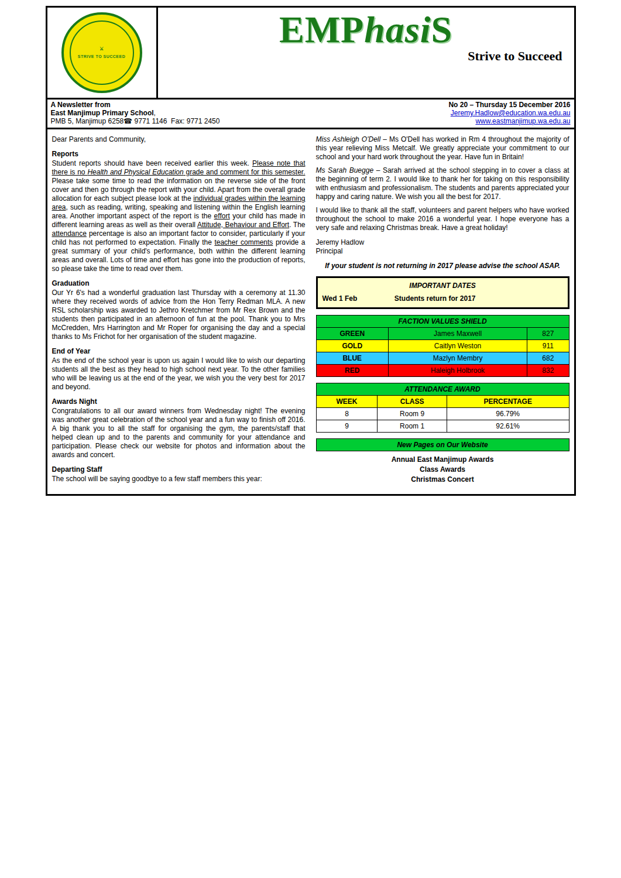⚔
STRIVE TO SUCCEED
EMPhasiS
Strive to Succeed
| A Newsletter from | No 20 – Thursday 15 December 2016 |
| East Manjimup Primary School , | Jeremy.Hadlow@education.wa.edu.au |
| PMB 5, Manjimup 6258☎ 9771 1146 Fax: 9771 2450 | www.eastmanjimup.wa.edu.au |
Dear Parents and Community,
Reports
Student reports should have been received earlier this week. Please note that there is no Health and Physical Education grade and comment for this semester. Please take some time to read the information on the reverse side of the front cover and then go through the report with your child. Apart from the overall grade allocation for each subject please look at the individual grades within the learning area, such as reading, writing, speaking and listening within the English learning area. Another important aspect of the report is the effort your child has made in different learning areas as well as their overall Attitude, Behaviour and Effort. The attendance percentage is also an important factor to consider, particularly if your child has not performed to expectation. Finally the teacher comments provide a great summary of your child's performance, both within the different learning areas and overall. Lots of time and effort has gone into the production of reports, so please take the time to read over them.
Graduation
Our Yr 6's had a wonderful graduation last Thursday with a ceremony at 11.30 where they received words of advice from the Hon Terry Redman MLA. A new RSL scholarship was awarded to Jethro Kretchmer from Mr Rex Brown and the students then participated in an afternoon of fun at the pool. Thank you to Mrs McCredden, Mrs Harrington and Mr Roper for organising the day and a special thanks to Ms Frichot for her organisation of the student magazine.
End of Year
As the end of the school year is upon us again I would like to wish our departing students all the best as they head to high school next year. To the other families who will be leaving us at the end of the year, we wish you the very best for 2017 and beyond.
Awards Night
Congratulations to all our award winners from Wednesday night! The evening was another great celebration of the school year and a fun way to finish off 2016. A big thank you to all the staff for organising the gym, the parents/staff that helped clean up and to the parents and community for your attendance and participation. Please check our website for photos and information about the awards and concert.
Departing Staff
The school will be saying goodbye to a few staff members this year:
Miss Ashleigh O'Dell – Ms O'Dell has worked in Rm 4 throughout the majority of this year relieving Miss Metcalf. We greatly appreciate your commitment to our school and your hard work throughout the year. Have fun in Britain!
Ms Sarah Buegge – Sarah arrived at the school stepping in to cover a class at the beginning of term 2. I would like to thank her for taking on this responsibility with enthusiasm and professionalism. The students and parents appreciated your happy and caring nature. We wish you all the best for 2017.
I would like to thank all the staff, volunteers and parent helpers who have worked throughout the school to make 2016 a wonderful year. I hope everyone has a very safe and relaxing Christmas break. Have a great holiday!
Jeremy Hadlow
Principal
If your student is not returning in 2017 please advise the school ASAP.
IMPORTANT DATES
| Wed 1 Feb | Students return for 2017 |
| FACTION VALUES SHIELD |
| GREEN | James Maxwell | 827 |
| GOLD | Caitlyn Weston | 911 |
| BLUE | Mazlyn Membry | 682 |
| RED | Haleigh Holbrook | 832 |
| ATTENDANCE AWARD |
| WEEK | CLASS | PERCENTAGE |
| 8 | Room 9 | 96.79% |
| 9 | Room 1 | 92.61% |
New Pages on Our Website
Annual East Manjimup Awards
Class Awards
Christmas Concert